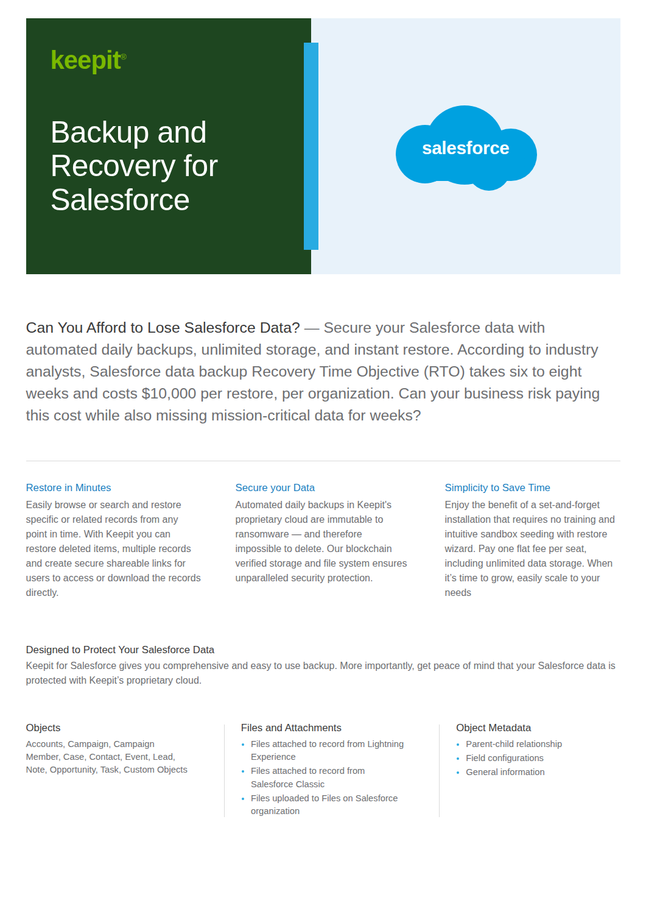keepit®
Backup and
Recovery for
Salesforce
salesforce
Can You Afford to Lose Salesforce Data? — Secure your Salesforce data with automated daily backups, unlimited storage, and instant restore. According to industry analysts, Salesforce data backup Recovery Time Objective (RTO) takes six to eight weeks and costs $10,000 per restore, per organization. Can your business risk paying this cost while also missing mission-critical data for weeks?
Restore in Minutes
Easily browse or search and restore specific or related records from any point in time. With Keepit you can restore deleted items, multiple records and create secure shareable links for users to access or download the records directly.
Secure your Data
Automated daily backups in Keepit's proprietary cloud are immutable to ransomware — and therefore impossible to delete. Our blockchain verified storage and file system ensures unparalleled security protection.
Simplicity to Save Time
Enjoy the benefit of a set-and-forget installation that requires no training and intuitive sandbox seeding with restore wizard. Pay one flat fee per seat, including unlimited data storage. When it’s time to grow, easily scale to your needs
Designed to Protect Your Salesforce Data
Keepit for Salesforce gives you comprehensive and easy to use backup. More importantly, get peace of mind that your Salesforce data is protected with Keepit’s proprietary cloud.
Objects
Accounts, Campaign, Campaign Member, Case, Contact, Event, Lead, Note, Opportunity, Task, Custom Objects
Files and Attachments
Files attached to record from Lightning Experience
Files attached to record from Salesforce Classic
Files uploaded to Files on Salesforce organization
Object Metadata
Parent-child relationship
Field configurations
General information